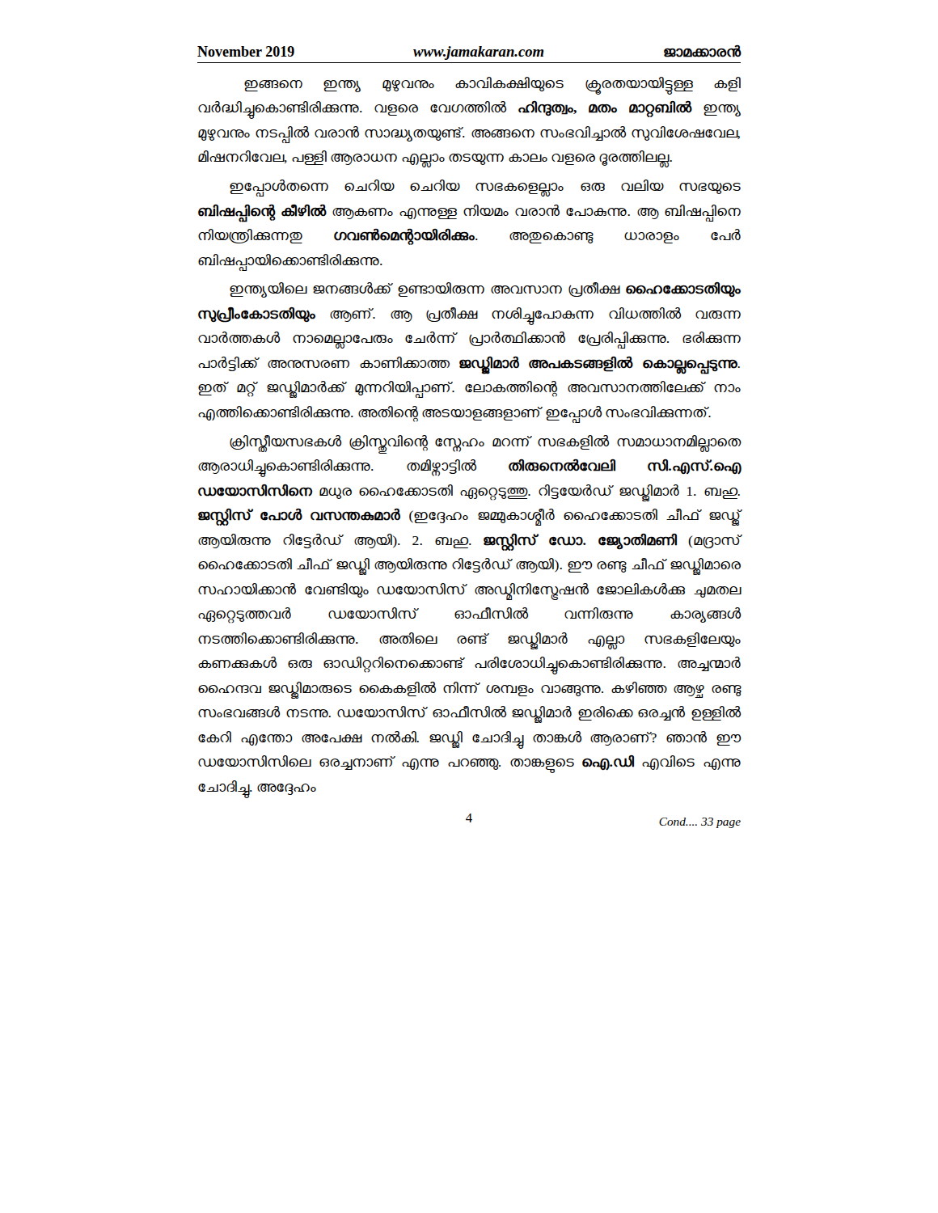November 2019 www.jamakaran.com ജാമക്കാരൻ
ഇങ്ങനെ ഇന്ത്യ മുഴുവനും കാവികക്ഷിയുടെ ക്രൂരതയായിട്ടുള്ള കളി വർദ്ധിച്ചുകൊണ്ടിരിക്കുന്നു. വളരെ വേഗത്തിൽ ഹിന്ദുത്വം, മതം മാറ്റബിൽ ഇന്ത്യ മുഴുവനും നടപ്പിൽ വരാൻ സാദ്ധ്യതയുണ്ട്. അങ്ങനെ സംഭവിച്ചാൽ സുവിശേഷവേല, മിഷനറിവേല, പള്ളി ആരാധന എല്ലാം തടയുന്ന കാലം വളരെ ദൂരത്തിലല്ല.
ഇപ്പോൾതന്നെ ചെറിയ ചെറിയ സഭകളെല്ലാം ഒരു വലിയ സഭയുടെ ബിഷപ്പിന്റെ കീഴിൽ ആകണം എന്നുള്ള നിയമം വരാൻ പോകുന്നു. ആ ബിഷപ്പിനെ നിയന്ത്രിക്കുന്നതു ഗവൺമെന്റായിരിക്കും. അതുകൊണ്ടു ധാരാളം പേർ ബിഷപ്പായിക്കൊണ്ടിരിക്കുന്നു.
ഇന്ത്യയിലെ ജനങ്ങൾക്ക് ഉണ്ടായിരുന്ന അവസാന പ്രതീക്ഷ ഹൈക്കോടതിയും സുപ്രീംകോടതിയും ആണ്. ആ പ്രതീക്ഷ നശിച്ചുപോകുന്ന വിധത്തിൽ വരുന്ന വാർത്തകൾ നാമെല്ലാപേരും ചേർന്ന് പ്രാർത്ഥിക്കാൻ പ്രേരിപ്പിക്കുന്നു. ഭരിക്കുന്ന പാർട്ടിക്ക് അനുസരണ കാണിക്കാത്ത ജഡ്ജിമാർ അപകടങ്ങളിൽ കൊല്ലപ്പെടുന്നു. ഇത് മറ്റ് ജഡ്ജിമാർക്ക് മുന്നറിയിപ്പാണ്. ലോകത്തിന്റെ അവസാനത്തിലേക്ക് നാം എത്തിക്കൊണ്ടിരിക്കുന്നു. അതിന്റെ അടയാളങ്ങളാണ് ഇപ്പോൾ സംഭവിക്കുന്നത്.
ക്രിസ്തീയസഭകൾ ക്രിസ്തുവിന്റെ സ്നേഹം മറന്ന് സഭകളിൽ സമാധാനമില്ലാതെ ആരാധിച്ചുകൊണ്ടിരിക്കുന്നു. തമിഴ്നാട്ടിൽ തിരുനെൽവേലി സി.എസ്.ഐ ഡയോസിസിനെ മധുര ഹൈക്കോടതി ഏറ്റെടുത്തു. റിട്ടയേർഡ് ജഡ്ജിമാർ 1. ബഹു. ജസ്റ്റിസ് പോൾ വസന്തകുമാർ (ഇദ്ദേഹം ജമ്മുകാശ്മീർ ഹൈക്കോടതി ചീഫ് ജഡ്ജ് ആയിരുന്നു റിട്ടേർഡ് ആയി). 2. ബഹു. ജസ്റ്റിസ് ഡോ. ജ്യോതിമണി (മദ്രാസ് ഹൈക്കോടതി ചീഫ് ജഡ്ജി ആയിരുന്നു റിട്ടേർഡ് ആയി). ഈ രണ്ടു ചീഫ് ജഡ്ജിമാരെ സഹായിക്കാൻ വേണ്ടിയും ഡയോസിസ് അഡ്മിനിസ്ട്രേഷൻ ജോലികൾക്കു ചുമതല ഏറ്റെടുത്തവർ ഡയോസിസ് ഓഫീസിൽ വന്നിരുന്നു കാര്യങ്ങൾ നടത്തിക്കൊണ്ടിരിക്കുന്നു. അതിലെ രണ്ട് ജഡ്ജിമാർ എല്ലാ സഭകളിലേയും കണക്കുകൾ ഒരു ഓഡിറ്ററിനെക്കൊണ്ട് പരിശോധിച്ചുകൊണ്ടിരിക്കുന്നു. അച്ചന്മാർ ഹൈന്ദവ ജഡ്ജിമാരുടെ കൈകളിൽ നിന്ന് ശമ്പളം വാങ്ങുന്നു. കഴിഞ്ഞ ആഴ്ച രണ്ടു സംഭവങ്ങൾ നടന്നു. ഡയോസിസ് ഓഫീസിൽ ജഡ്ജിമാർ ഇരിക്കെ ഒരച്ചൻ ഉള്ളിൽ കേറി എന്തോ അപേക്ഷ നൽകി. ജഡ്ജി ചോദിച്ചു താങ്കൾ ആരാണ്? ഞാൻ ഈ ഡയോസിസിലെ ഒരച്ചനാണ് എന്നു പറഞ്ഞു. താങ്കളുടെ ഐ.ഡി എവിടെ എന്നു ചോദിച്ചു. അദ്ദേഹം
4
Cond.... 33 page